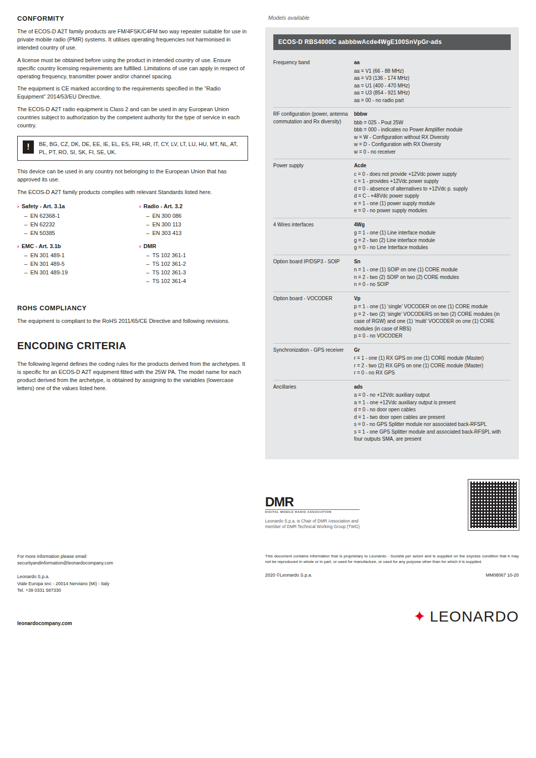CONFORMITY
The of ECOS-D A2T family products are FM/4FSK/C4FM two way repeater suitable for use in private mobile radio (PMR) systems. It utilises operating frequencies not harmonised in intended country of use.
A license must be obtained before using the product in intended country of use. Ensure specific country licensing requirements are fulfilled. Limitations of use can apply in respect of operating frequency, transmitter power and/or channel spacing.
The equipment is CE marked according to the requirements specified in the “Radio Equipment” 2014/53/EU Directive.
The ECOS-D A2T radio equipment is Class 2 and can be used in any European Union countries subject to authorization by the competent authority for the type of service in each country.
!
BE, BG, CZ, DK, DE, EE, IE, EL, ES, FR, HR, IT, CY, LV, LT, LU, HU, MT, NL, AT, PL, PT, RO, SI, SK, FI, SE, UK.
This device can be used in any country not belonging to the European Union that has approved its use.
The ECOS-D A2T family products complies with relevant Standards listed here.
›Safety - Art. 3.1a
EN 62368-1
EN 62232
EN 50385
›EMC - Art. 3.1b
EN 301 489-1
EN 301 489-5
EN 301 489-19
›Radio - Art. 3.2
EN 300 086
EN 300 113
EN 303 413
›DMR
TS 102 361-1
TS 102 361-2
TS 102 361-3
TS 102 361-4
ROHS COMPLIANCY
The equipment is compliant to the RoHS 2011/65/CE Directive and following revisions.
ENCODING CRITERIA
The following legend defines the coding rules for the products derived from the archetypes. It is specific for an ECOS-D A2T equipment fitted with the 25W PA. The model name for each product derived from the archetype, is obtained by assigning to the variables (lowercase letters) one of the values listed here.
Models available
ECOS-D RBS4000C aabbbwAcde4WgE100SnVpGr-ads
| Frequency band | aa aa = V1 (66 - 88 MHz) aa = V3 (136 - 174 MHz) aa = U1 (400 - 470 MHz) aa = U3 (854 - 921 MHz) aa = 00 - no radio part |
| RF configuration (power, antenna commutation and Rx diversity) | bbbw bbb = 025 - Pout 25W bbb = 000 - indicates no Power Amplifier module w = W - Configuration without RX Diversity w = D - Configuration with RX Diversity w = 0 - no receiver |
| Power supply | Acde c = 0 - does not provide +12Vdc power supply c = 1 - provides +12Vdc power supply d = 0 - absence of alternatives to +12Vdc p. supply d = C - +48Vdc power supply e = 1 - one (1) power supply module e = 0 - no power supply modules |
| 4 Wires interfaces | 4Wg g = 1 - one (1) Line interface module g = 2 - two (2) Line interface module g = 0 - no Line Interface modules |
| Option board IP/DSP3 - SOIP | Sn n = 1 - one (1) SOIP on one (1) CORE module n = 2 - two (2) SOIP on two (2) CORE modules n = 0 - no SOIP |
| Option board - VOCODER | Vp p = 1 - one (1) ‘single’ VOCODER on one (1) CORE module p = 2 - two (2) ‘single’ VOCODERS on two (2) CORE modules (in case of RGW) and one (1) ‘multi’ VOCODER on one (1) CORE modules (in case of RBS) p = 0 - no VOCODER |
| Synchronization - GPS receiver | Gr r = 1 - one (1) RX GPS on one (1) CORE module (Master) r = 2 - two (2) RX GPS on one (1) CORE module (Master) r = 0 - no RX GPS |
| Ancillaries | ads a = 0 - no +12Vdc auxiliary output a = 1 - one +12Vdc auxiliary output is present d = 0 - no door open cables d = 1 - two door open cables are present s = 0 - no GPS Splitter module nor associated back-RFSPL s = 1 - one GPS Splitter module and associated back-RFSPL with four outputs SMA, are present |
DMRDIGITAL MOBILE RADIO ASSOCIATION
Leonardo S.p.a. is Chair of DMR Association and
member of DMR Technical Working Group (TWG)
For more information please email:
securityandinformation@leonardocompany.com
Leonardo S.p.a.
Viale Europa snc - 20014 Nerviano (MI) - Italy
Tel. +39 0331 587330
This document contains information that is proprietary to Leonardo - Società per azioni and is supplied on the express condition that it may not be reproduced in whole or in part, or used for manufacture, or used for any purpose other than for which it is supplied.
2020 ©Leonardo S.p.a. MM08067 10-20
leonardocompany.com
✦ LEONARDO